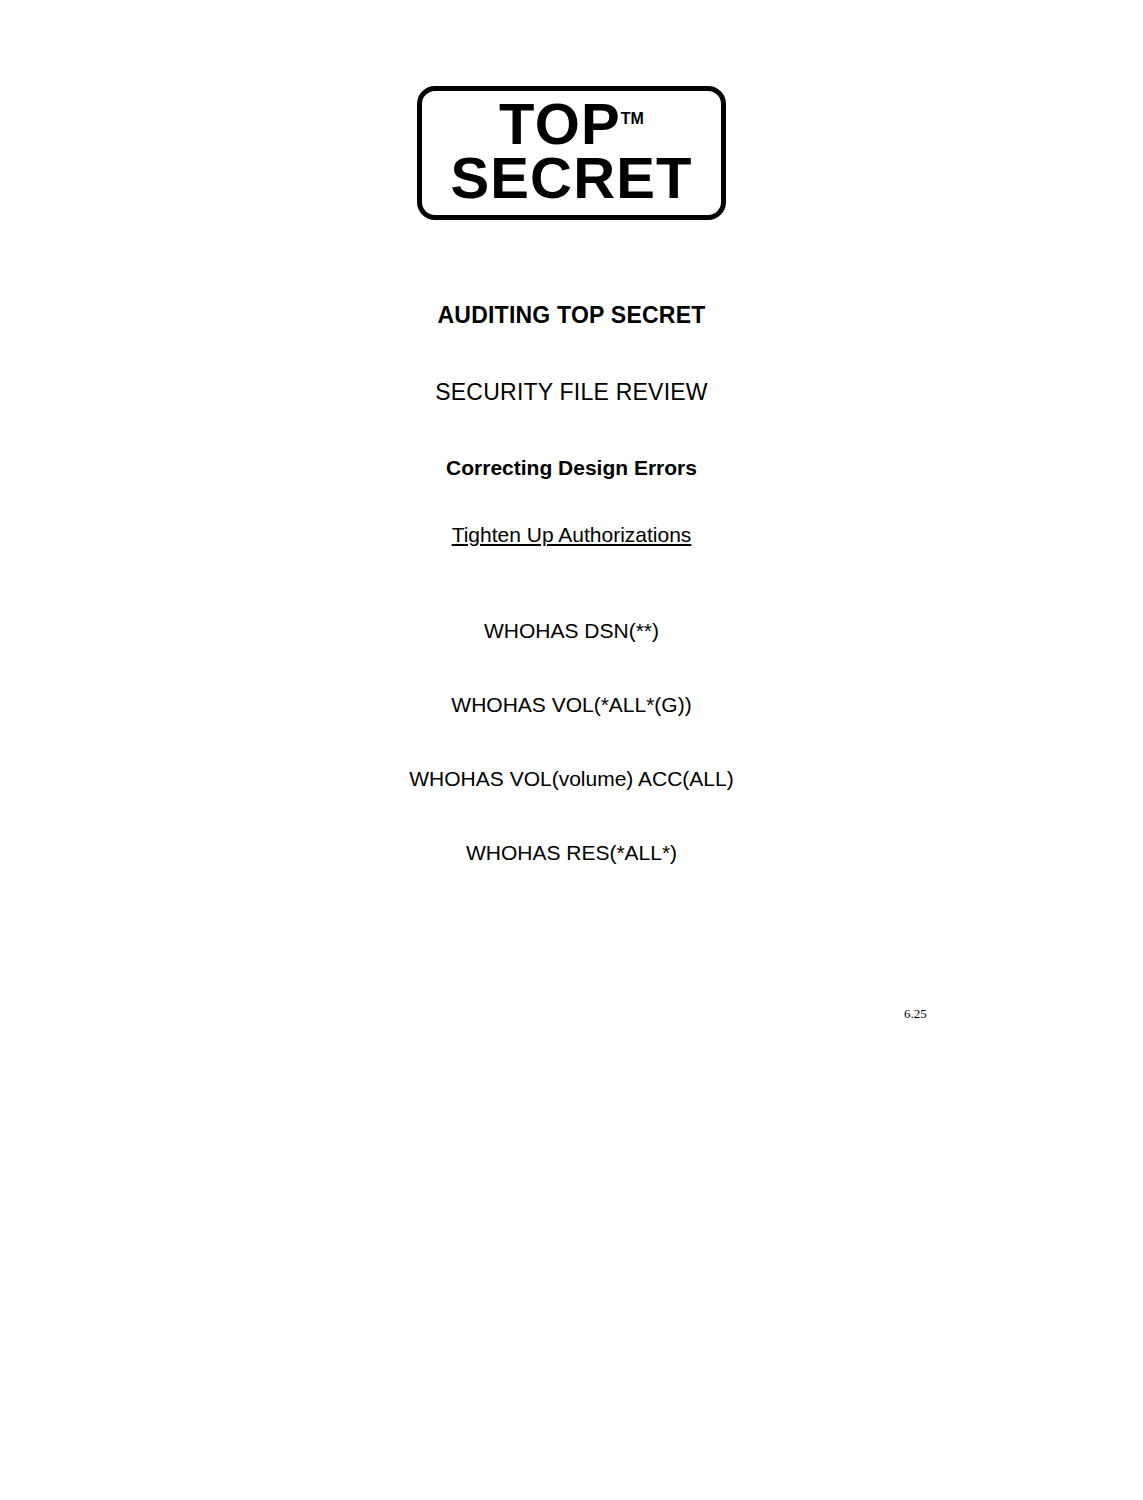TOPTM
SECRET
AUDITING TOP SECRET
SECURITY FILE REVIEW
Correcting Design Errors
Tighten Up Authorizations
WHOHAS DSN(**)
WHOHAS VOL(*ALL*(G))
WHOHAS VOL(volume) ACC(ALL)
WHOHAS RES(*ALL*)
6.25